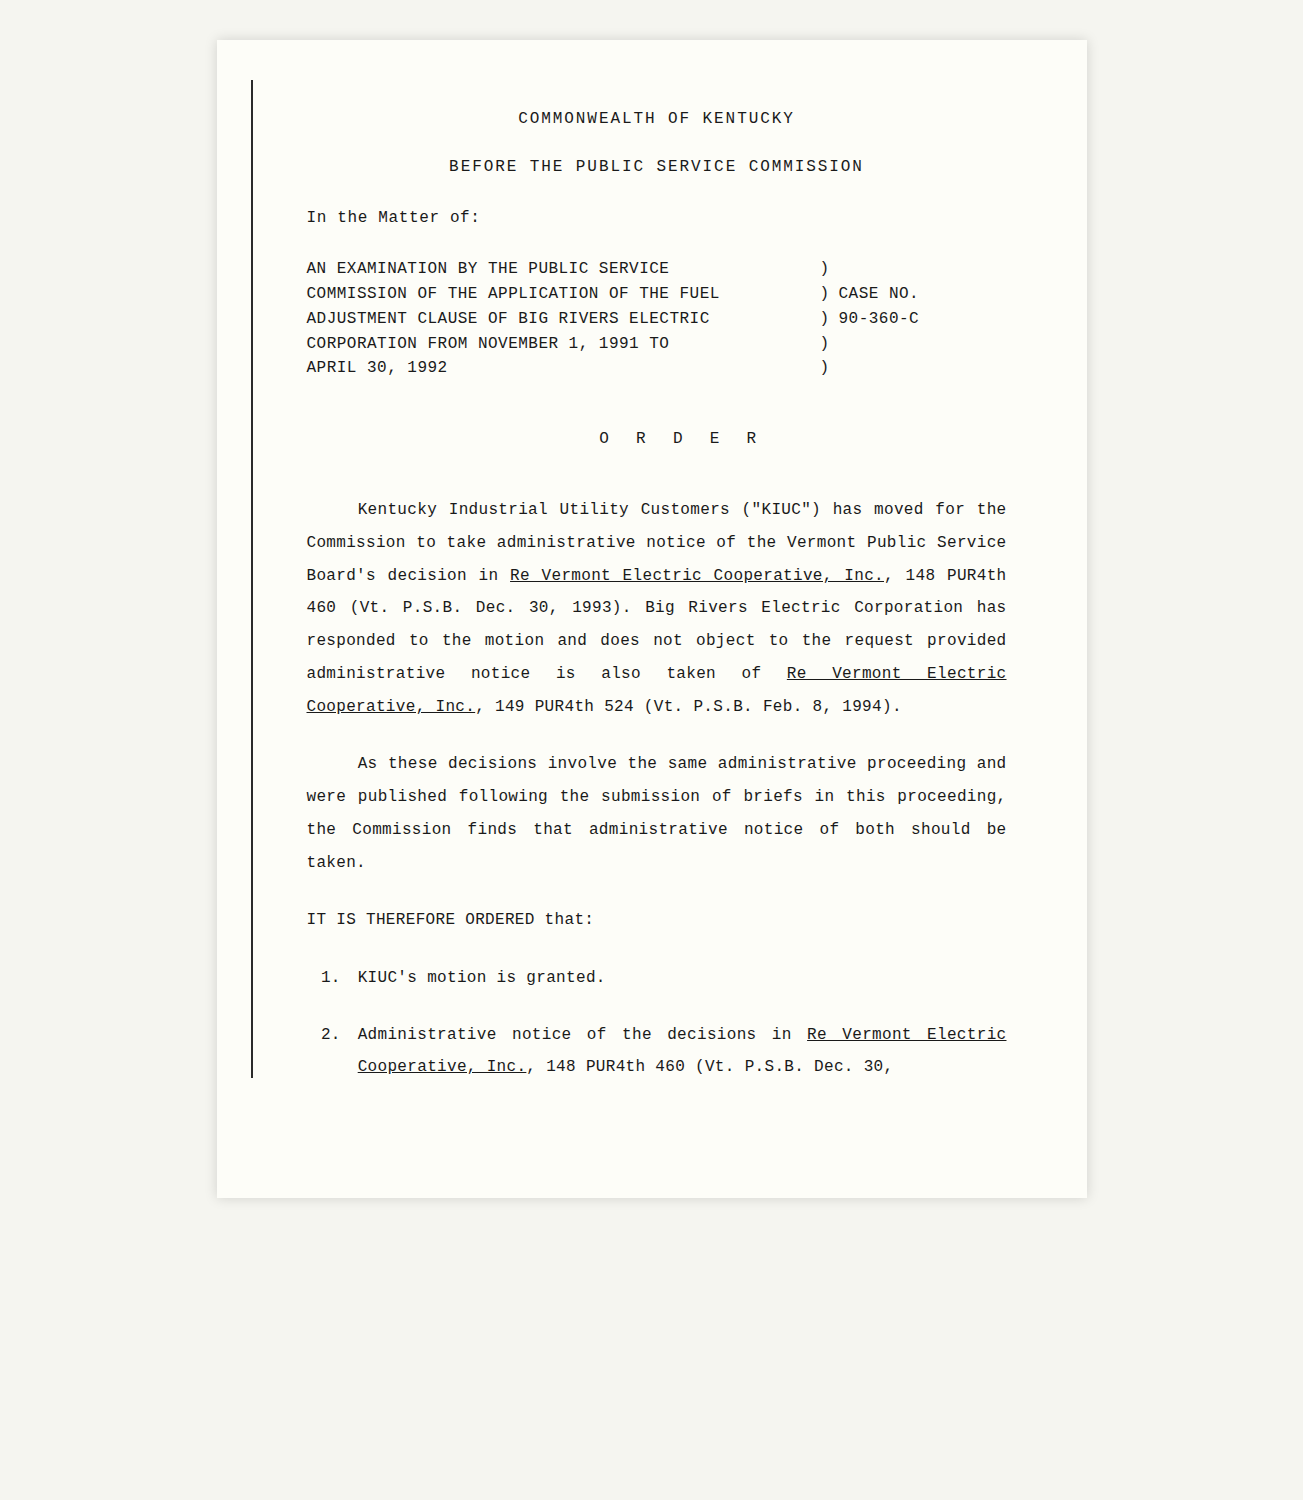COMMONWEALTH OF KENTUCKY
BEFORE THE PUBLIC SERVICE COMMISSION
In the Matter of:
| AN EXAMINATION BY THE PUBLIC SERVICE | ) | |
| COMMISSION OF THE APPLICATION OF THE FUEL | ) | CASE NO. |
| ADJUSTMENT CLAUSE OF BIG RIVERS ELECTRIC | ) | 90-360-C |
| CORPORATION FROM NOVEMBER 1, 1991 TO | ) | |
| APRIL 30, 1992 | ) | |
O R D E R
Kentucky Industrial Utility Customers ("KIUC") has moved for the Commission to take administrative notice of the Vermont Public Service Board's decision in Re Vermont Electric Cooperative, Inc., 148 PUR4th 460 (Vt. P.S.B. Dec. 30, 1993). Big Rivers Electric Corporation has responded to the motion and does not object to the request provided administrative notice is also taken of Re Vermont Electric Cooperative, Inc., 149 PUR4th 524 (Vt. P.S.B. Feb. 8, 1994).
As these decisions involve the same administrative proceeding and were published following the submission of briefs in this proceeding, the Commission finds that administrative notice of both should be taken.
IT IS THEREFORE ORDERED that:
KIUC's motion is granted.
Administrative notice of the decisions in Re Vermont Electric Cooperative, Inc., 148 PUR4th 460 (Vt. P.S.B. Dec. 30,